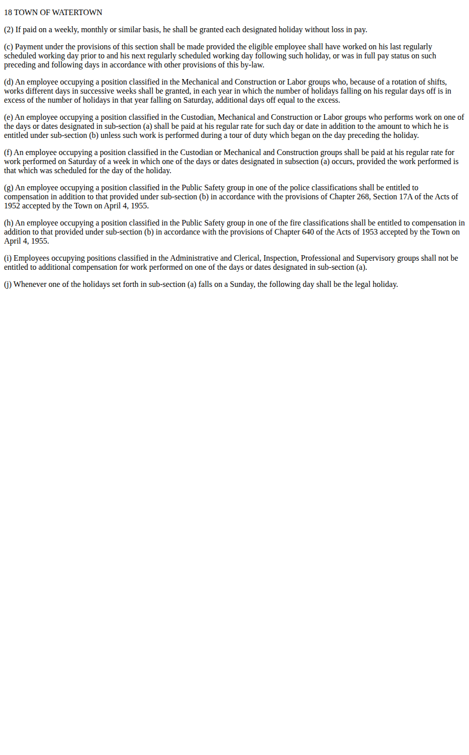18 TOWN OF WATERTOWN
(2) If paid on a weekly, monthly or similar basis, he shall be granted each designated holiday without loss in pay.
(c) Payment under the provisions of this section shall be made provided the eligible employee shall have worked on his last regularly scheduled working day prior to and his next regularly scheduled working day following such holiday, or was in full pay status on such preceding and following days in accordance with other provisions of this by-law.
(d) An employee occupying a position classified in the Mechanical and Construction or Labor groups who, because of a rotation of shifts, works different days in successive weeks shall be granted, in each year in which the number of holidays falling on his regular days off is in excess of the number of holidays in that year falling on Saturday, additional days off equal to the excess.
(e) An employee occupying a position classified in the Custodian, Mechanical and Construction or Labor groups who performs work on one of the days or dates designated in sub-section (a) shall be paid at his regular rate for such day or date in addition to the amount to which he is entitled under sub-section (b) unless such work is performed during a tour of duty which began on the day preceding the holiday.
(f) An employee occupying a position classified in the Custodian or Mechanical and Construction groups shall be paid at his regular rate for work performed on Saturday of a week in which one of the days or dates designated in subsection (a) occurs, provided the work performed is that which was scheduled for the day of the holiday.
(g) An employee occupying a position classified in the Public Safety group in one of the police classifications shall be entitled to compensation in addition to that provided under sub-section (b) in accordance with the provisions of Chapter 268, Section 17A of the Acts of 1952 accepted by the Town on April 4, 1955.
(h) An employee occupying a position classified in the Public Safety group in one of the fire classifications shall be entitled to compensation in addition to that provided under sub-section (b) in accordance with the provisions of Chapter 640 of the Acts of 1953 accepted by the Town on April 4, 1955.
(i) Employees occupying positions classified in the Administrative and Clerical, Inspection, Professional and Supervisory groups shall not be entitled to additional compensation for work performed on one of the days or dates designated in sub-section (a).
(j) Whenever one of the holidays set forth in sub-section (a) falls on a Sunday, the following day shall be the legal holiday.